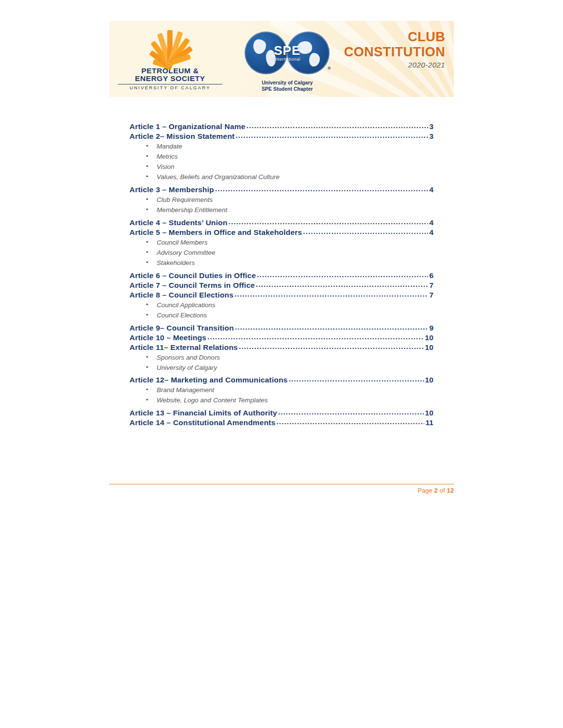PETROLEUM & ENERGY SOCIETY UNIVERSITY OF CALGARY
SPE International
®
University of Calgary
SPE Student Chapter
CLUB CONSTITUTION
2020-2021
Article 1 – Organizational Name .................................................................................................. 3
Article 2– Mission Statement ..................................................................................................... 3
Mandate
Metrics
Vision
Values, Beliefs and Organizational Culture
Article 3 – Membership ................................................................................................................. 4
Club Requirements
Membership Entitlement
Article 4 – Students’ Union ....................................................................................................... 4
Article 5 – Members in Office and Stakeholders ................................................................. 4
Council Members
Advisory Committee
Stakeholders
Article 6 – Council Duties in Office ......................................................................................... 6
Article 7 – Council Terms in Office .......................................................................................... 7
Article 8 – Council Elections ..................................................................................................... 7
Council Applications
Council Elections
Article 9– Council Transition ..................................................................................................... 9
Article 10 – Meetings ..................................................................................................................... 10
Article 11– External Relations .................................................................................................. 10
Sponsors and Donors
University of Calgary
Article 12– Marketing and Communications ....................................................................... 10
Brand Management
Website, Logo and Content Templates
Article 13 – Financial Limits of Authority ............................................................................. 10
Article 14 – Constitutional Amendments ............................................................................. 11
Page 2 of 12